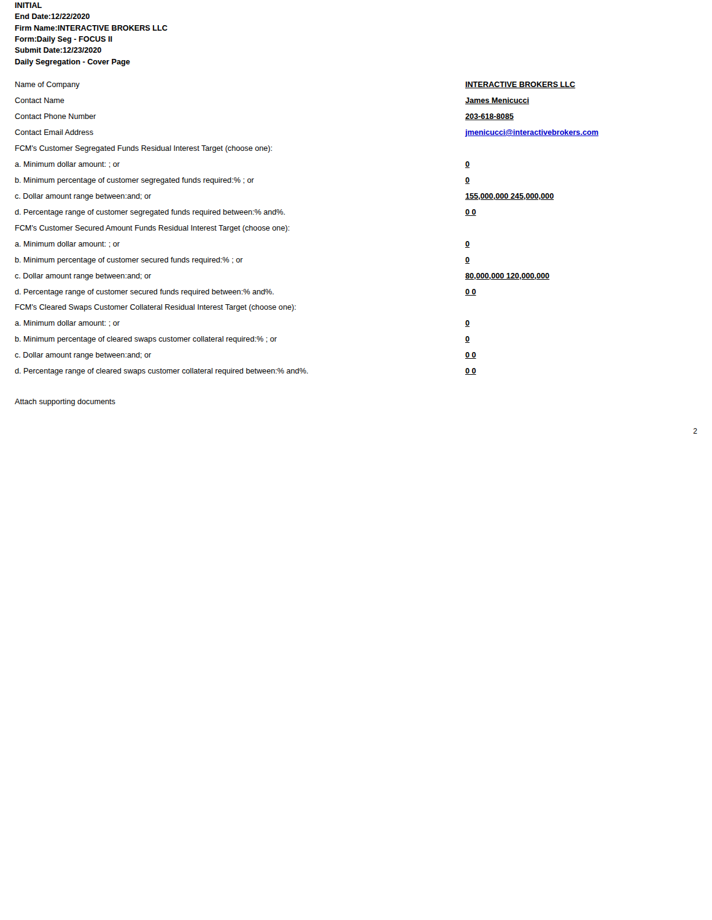INITIAL
End Date:12/22/2020
Firm Name:INTERACTIVE BROKERS LLC
Form:Daily Seg - FOCUS II
Submit Date:12/23/2020
Daily Segregation - Cover Page
| Name of Company | INTERACTIVE BROKERS LLC |
| Contact Name | James Menicucci |
| Contact Phone Number | 203-618-8085 |
| Contact Email Address | jmenicucci@interactivebrokers.com |
| FCM's Customer Segregated Funds Residual Interest Target (choose one): |
| a. Minimum dollar amount: ; or | 0 |
| b. Minimum percentage of customer segregated funds required:% ; or | 0 |
| c. Dollar amount range between:and; or | 155,000,000 245,000,000 |
| d. Percentage range of customer segregated funds required between:% and%. | 0 0 |
| FCM's Customer Secured Amount Funds Residual Interest Target (choose one): |
| a. Minimum dollar amount: ; or | 0 |
| b. Minimum percentage of customer secured funds required:% ; or | 0 |
| c. Dollar amount range between:and; or | 80,000,000 120,000,000 |
| d. Percentage range of customer secured funds required between:% and%. | 0 0 |
| FCM's Cleared Swaps Customer Collateral Residual Interest Target (choose one): |
| a. Minimum dollar amount: ; or | 0 |
| b. Minimum percentage of cleared swaps customer collateral required:% ; or | 0 |
| c. Dollar amount range between:and; or | 0 0 |
| d. Percentage range of cleared swaps customer collateral required between:% and%. | 0 0 |
Attach supporting documents
2